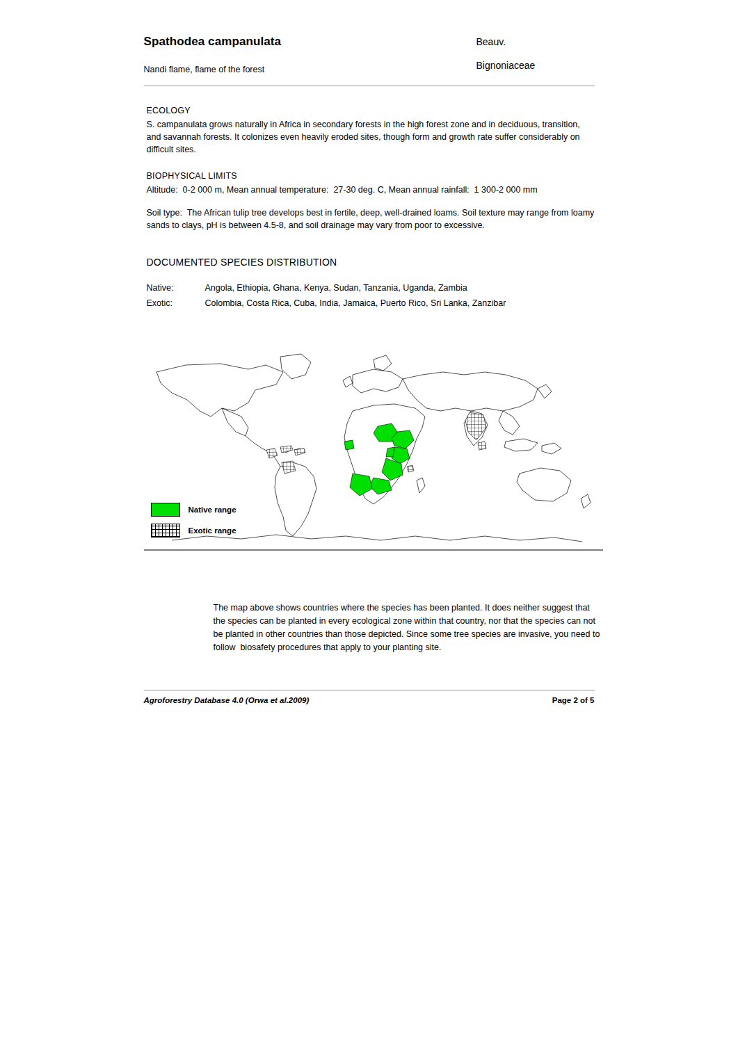Spathodea campanulata
Nandi flame, flame of the forest
Beauv.
Bignoniaceae
ECOLOGY
S. campanulata grows naturally in Africa in secondary forests in the high forest zone and in deciduous, transition, and savannah forests. It colonizes even heavily eroded sites, though form and growth rate suffer considerably on difficult sites.
BIOPHYSICAL LIMITS
Altitude: 0-2 000 m, Mean annual temperature: 27-30 deg. C, Mean annual rainfall: 1 300-2 000 mm
Soil type: The African tulip tree develops best in fertile, deep, well-drained loams. Soil texture may range from loamy sands to clays, pH is between 4.5-8, and soil drainage may vary from poor to excessive.
DOCUMENTED SPECIES DISTRIBUTION
| Native: | Angola, Ethiopia, Ghana, Kenya, Sudan, Tanzania, Uganda, Zambia |
| Exotic: | Colombia, Costa Rica, Cuba, India, Jamaica, Puerto Rico, Sri Lanka, Zanzibar |
Native range
Exotic range
The map above shows countries where the species has been planted. It does neither suggest that the species can be planted in every ecological zone within that country, nor that the species can not be planted in other countries than those depicted. Since some tree species are invasive, you need to follow biosafety procedures that apply to your planting site.
Agroforestry Database 4.0 (Orwa et al.2009) Page 2 of 5